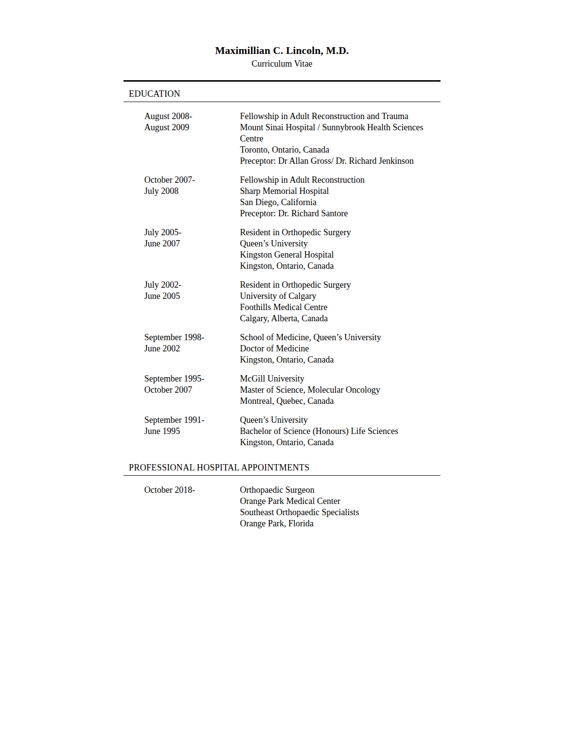Maximillian C. Lincoln, M.D.
Curriculum Vitae
EDUCATION
| August 2008- August 2009 | Fellowship in Adult Reconstruction and Trauma Mount Sinai Hospital / Sunnybrook Health Sciences Centre Toronto, Ontario, Canada Preceptor: Dr Allan Gross/ Dr. Richard Jenkinson |
| October 2007- July 2008 | Fellowship in Adult Reconstruction Sharp Memorial Hospital San Diego, California Preceptor: Dr. Richard Santore |
| July 2005- June 2007 | Resident in Orthopedic Surgery Queen’s University Kingston General Hospital Kingston, Ontario, Canada |
| July 2002- June 2005 | Resident in Orthopedic Surgery University of Calgary Foothills Medical Centre Calgary, Alberta, Canada |
| September 1998- June 2002 | School of Medicine, Queen’s University Doctor of Medicine Kingston, Ontario, Canada |
| September 1995- October 2007 | McGill University Master of Science, Molecular Oncology Montreal, Quebec, Canada |
| September 1991- June 1995 | Queen’s University Bachelor of Science (Honours) Life Sciences Kingston, Ontario, Canada |
PROFESSIONAL HOSPITAL APPOINTMENTS
| October 2018- | Orthopaedic Surgeon Orange Park Medical Center Southeast Orthopaedic Specialists Orange Park, Florida |